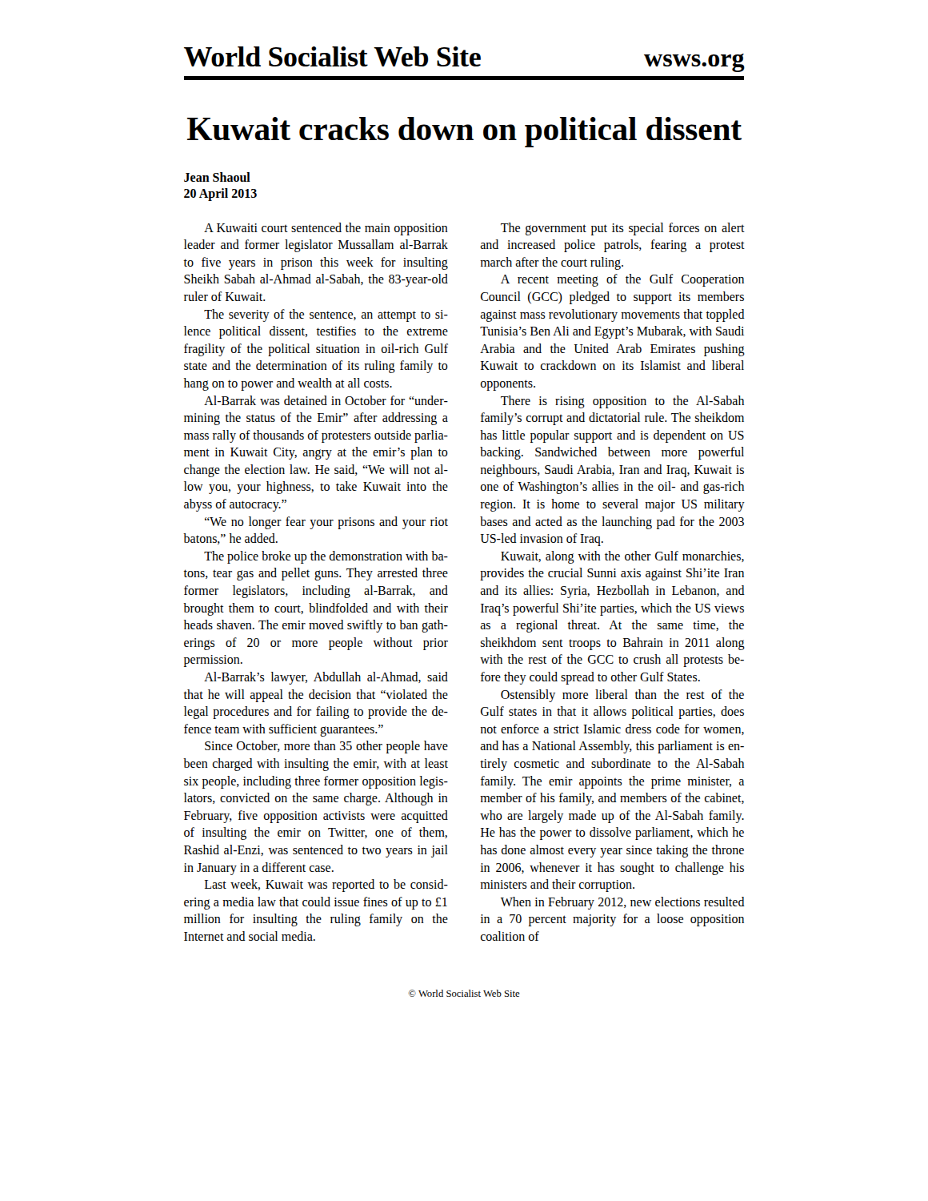World Socialist Web Site
wsws.org
Kuwait cracks down on political dissent
Jean Shaoul20 April 2013
A Kuwaiti court sentenced the main opposition leader and former legislator Mussallam al-Barrak to five years in prison this week for insulting Sheikh Sabah al-Ahmad al-Sabah, the 83-year-old ruler of Kuwait.
The severity of the sentence, an attempt to silence political dissent, testifies to the extreme fragility of the political situation in oil-rich Gulf state and the determination of its ruling family to hang on to power and wealth at all costs.
Al-Barrak was detained in October for “undermining the status of the Emir” after addressing a mass rally of thousands of protesters outside parliament in Kuwait City, angry at the emir’s plan to change the election law. He said, “We will not allow you, your highness, to take Kuwait into the abyss of autocracy.”
“We no longer fear your prisons and your riot batons,” he added.
The police broke up the demonstration with batons, tear gas and pellet guns. They arrested three former legislators, including al-Barrak, and brought them to court, blindfolded and with their heads shaven. The emir moved swiftly to ban gatherings of 20 or more people without prior permission.
Al-Barrak’s lawyer, Abdullah al-Ahmad, said that he will appeal the decision that “violated the legal procedures and for failing to provide the defence team with sufficient guarantees.”
Since October, more than 35 other people have been charged with insulting the emir, with at least six people, including three former opposition legislators, convicted on the same charge. Although in February, five opposition activists were acquitted of insulting the emir on Twitter, one of them, Rashid al-Enzi, was sentenced to two years in jail in January in a different case.
Last week, Kuwait was reported to be considering a media law that could issue fines of up to £1 million for insulting the ruling family on the Internet and social media.
The government put its special forces on alert and increased police patrols, fearing a protest march after the court ruling.
A recent meeting of the Gulf Cooperation Council (GCC) pledged to support its members against mass revolutionary movements that toppled Tunisia’s Ben Ali and Egypt’s Mubarak, with Saudi Arabia and the United Arab Emirates pushing Kuwait to crackdown on its Islamist and liberal opponents.
There is rising opposition to the Al-Sabah family’s corrupt and dictatorial rule. The sheikdom has little popular support and is dependent on US backing. Sandwiched between more powerful neighbours, Saudi Arabia, Iran and Iraq, Kuwait is one of Washington’s allies in the oil- and gas-rich region. It is home to several major US military bases and acted as the launching pad for the 2003 US-led invasion of Iraq.
Kuwait, along with the other Gulf monarchies, provides the crucial Sunni axis against Shi’ite Iran and its allies: Syria, Hezbollah in Lebanon, and Iraq’s powerful Shi’ite parties, which the US views as a regional threat. At the same time, the sheikhdom sent troops to Bahrain in 2011 along with the rest of the GCC to crush all protests before they could spread to other Gulf States.
Ostensibly more liberal than the rest of the Gulf states in that it allows political parties, does not enforce a strict Islamic dress code for women, and has a National Assembly, this parliament is entirely cosmetic and subordinate to the Al-Sabah family. The emir appoints the prime minister, a member of his family, and members of the cabinet, who are largely made up of the Al-Sabah family. He has the power to dissolve parliament, which he has done almost every year since taking the throne in 2006, whenever it has sought to challenge his ministers and their corruption.
When in February 2012, new elections resulted in a 70 percent majority for a loose opposition coalition of
© World Socialist Web Site